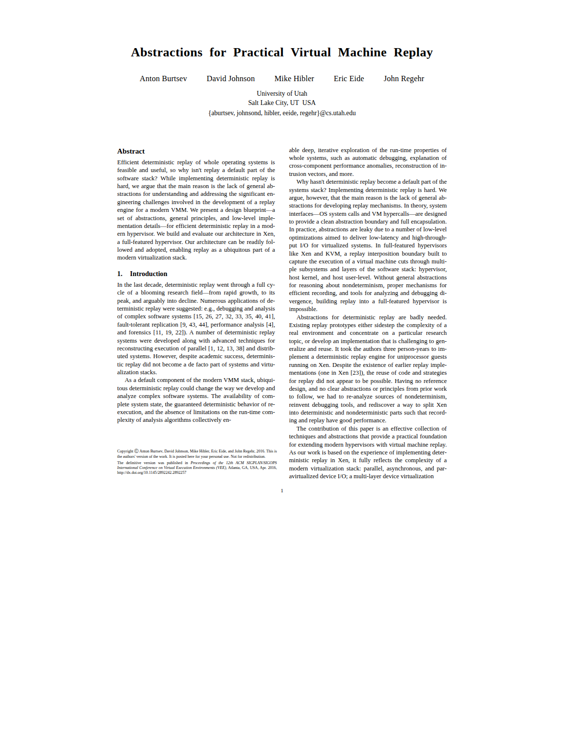Abstractions for Practical Virtual Machine Replay
Anton Burtsev David Johnson Mike Hibler Eric Eide John Regehr
University of Utah
Salt Lake City, UT USA
{aburtsev, johnsond, hibler, eeide, regehr}@cs.utah.edu
Abstract
Efficient deterministic replay of whole operating systems is feasible and useful, so why isn't replay a default part of the software stack? While implementing deterministic replay is hard, we argue that the main reason is the lack of general abstractions for understanding and addressing the significant engineering challenges involved in the development of a replay engine for a modern VMM. We present a design blueprint—a set of abstractions, general principles, and low-level implementation details—for efficient deterministic replay in a modern hypervisor. We build and evaluate our architecture in Xen, a full-featured hypervisor. Our architecture can be readily followed and adopted, enabling replay as a ubiquitous part of a modern virtualization stack.
1. Introduction
In the last decade, deterministic replay went through a full cycle of a blooming research field—from rapid growth, to its peak, and arguably into decline. Numerous applications of deterministic replay were suggested: e.g., debugging and analysis of complex software systems [15, 26, 27, 32, 33, 35, 40, 41], fault-tolerant replication [9, 43, 44], performance analysis [4], and forensics [11, 19, 22]). A number of deterministic replay systems were developed along with advanced techniques for reconstructing execution of parallel [1, 12, 13, 38] and distributed systems. However, despite academic success, deterministic replay did not become a de facto part of systems and virtualization stacks.
As a default component of the modern VMM stack, ubiquitous deterministic replay could change the way we develop and analyze complex software systems. The availability of complete system state, the guaranteed deterministic behavior of re-execution, and the absence of limitations on the run-time complexity of analysis algorithms collectively en-
able deep, iterative exploration of the run-time properties of whole systems, such as automatic debugging, explanation of cross-component performance anomalies, reconstruction of intrusion vectors, and more.
Why hasn't deterministic replay become a default part of the systems stack? Implementing deterministic replay is hard. We argue, however, that the main reason is the lack of general abstractions for developing replay mechanisms. In theory, system interfaces—OS system calls and VM hypercalls—are designed to provide a clean abstraction boundary and full encapsulation. In practice, abstractions are leaky due to a number of low-level optimizations aimed to deliver low-latency and high-throughput I/O for virtualized systems. In full-featured hypervisors like Xen and KVM, a replay interposition boundary built to capture the execution of a virtual machine cuts through multiple subsystems and layers of the software stack: hypervisor, host kernel, and host user-level. Without general abstractions for reasoning about nondeterminism, proper mechanisms for efficient recording, and tools for analyzing and debugging divergence, building replay into a full-featured hypervisor is impossible.
Abstractions for deterministic replay are badly needed. Existing replay prototypes either sidestep the complexity of a real environment and concentrate on a particular research topic, or develop an implementation that is challenging to generalize and reuse. It took the authors three person-years to implement a deterministic replay engine for uniprocessor guests running on Xen. Despite the existence of earlier replay implementations (one in Xen [23]), the reuse of code and strategies for replay did not appear to be possible. Having no reference design, and no clear abstractions or principles from prior work to follow, we had to re-analyze sources of nondeterminism, reinvent debugging tools, and rediscover a way to split Xen into deterministic and nondeterministic parts such that recording and replay have good performance.
The contribution of this paper is an effective collection of techniques and abstractions that provide a practical foundation for extending modern hypervisors with virtual machine replay. As our work is based on the experience of implementing deterministic replay in Xen, it fully reflects the complexity of a modern virtualization stack: parallel, asynchronous, and paravirtualized device I/O; a multi-layer device virtualization
Copyright Ⓒ Anton Burtsev, David Johnson, Mike Hibler, Eric Eide, and John Regehr, 2016. This is the authors' version of the work. It is posted here for your personal use. Not for redistribution.
The definitive version was published in Proceedings of the 12th ACM SIGPLAN/SIGOPS International Conference on Virtual Execution Environments (VEE), Atlanta, GA, USA, Apr. 2016, http://dx.doi.org/10.1145/2892242.2892257
1